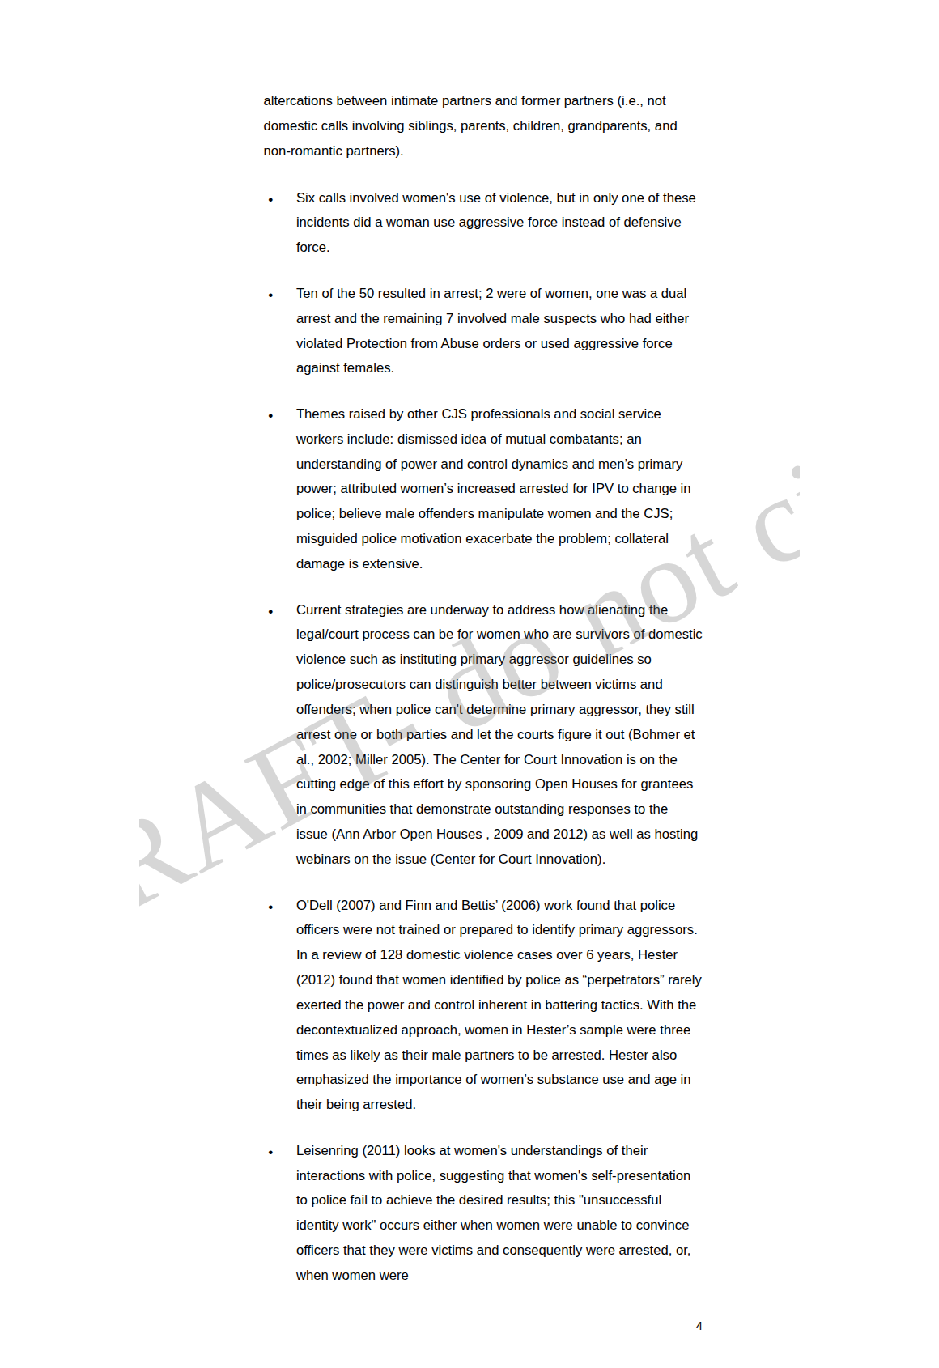DRAFT- do not cite
altercations between intimate partners and former partners (i.e., not domestic calls involving siblings, parents, children, grandparents, and non-romantic partners).
Six calls involved women's use of violence, but in only one of these incidents did a woman use aggressive force instead of defensive force.
Ten of the 50 resulted in arrest; 2 were of women, one was a dual arrest and the remaining 7 involved male suspects who had either violated Protection from Abuse orders or used aggressive force against females.
Themes raised by other CJS professionals and social service workers include: dismissed idea of mutual combatants; an understanding of power and control dynamics and men’s primary power; attributed women’s increased arrested for IPV to change in police; believe male offenders manipulate women and the CJS; misguided police motivation exacerbate the problem; collateral damage is extensive.
Current strategies are underway to address how alienating the legal/court process can be for women who are survivors of domestic violence such as instituting primary aggressor guidelines so police/prosecutors can distinguish better between victims and offenders; when police can't determine primary aggressor, they still arrest one or both parties and let the courts figure it out (Bohmer et al., 2002; Miller 2005). The Center for Court Innovation is on the cutting edge of this effort by sponsoring Open Houses for grantees in communities that demonstrate outstanding responses to the issue (Ann Arbor Open Houses , 2009 and 2012) as well as hosting webinars on the issue (Center for Court Innovation).
O'Dell (2007) and Finn and Bettis’ (2006) work found that police officers were not trained or prepared to identify primary aggressors. In a review of 128 domestic violence cases over 6 years, Hester (2012) found that women identified by police as “perpetrators” rarely exerted the power and control inherent in battering tactics. With the decontextualized approach, women in Hester’s sample were three times as likely as their male partners to be arrested. Hester also emphasized the importance of women’s substance use and age in their being arrested.
Leisenring (2011) looks at women's understandings of their interactions with police, suggesting that women's self-presentation to police fail to achieve the desired results; this "unsuccessful identity work" occurs either when women were unable to convince officers that they were victims and consequently were arrested, or, when women were
4